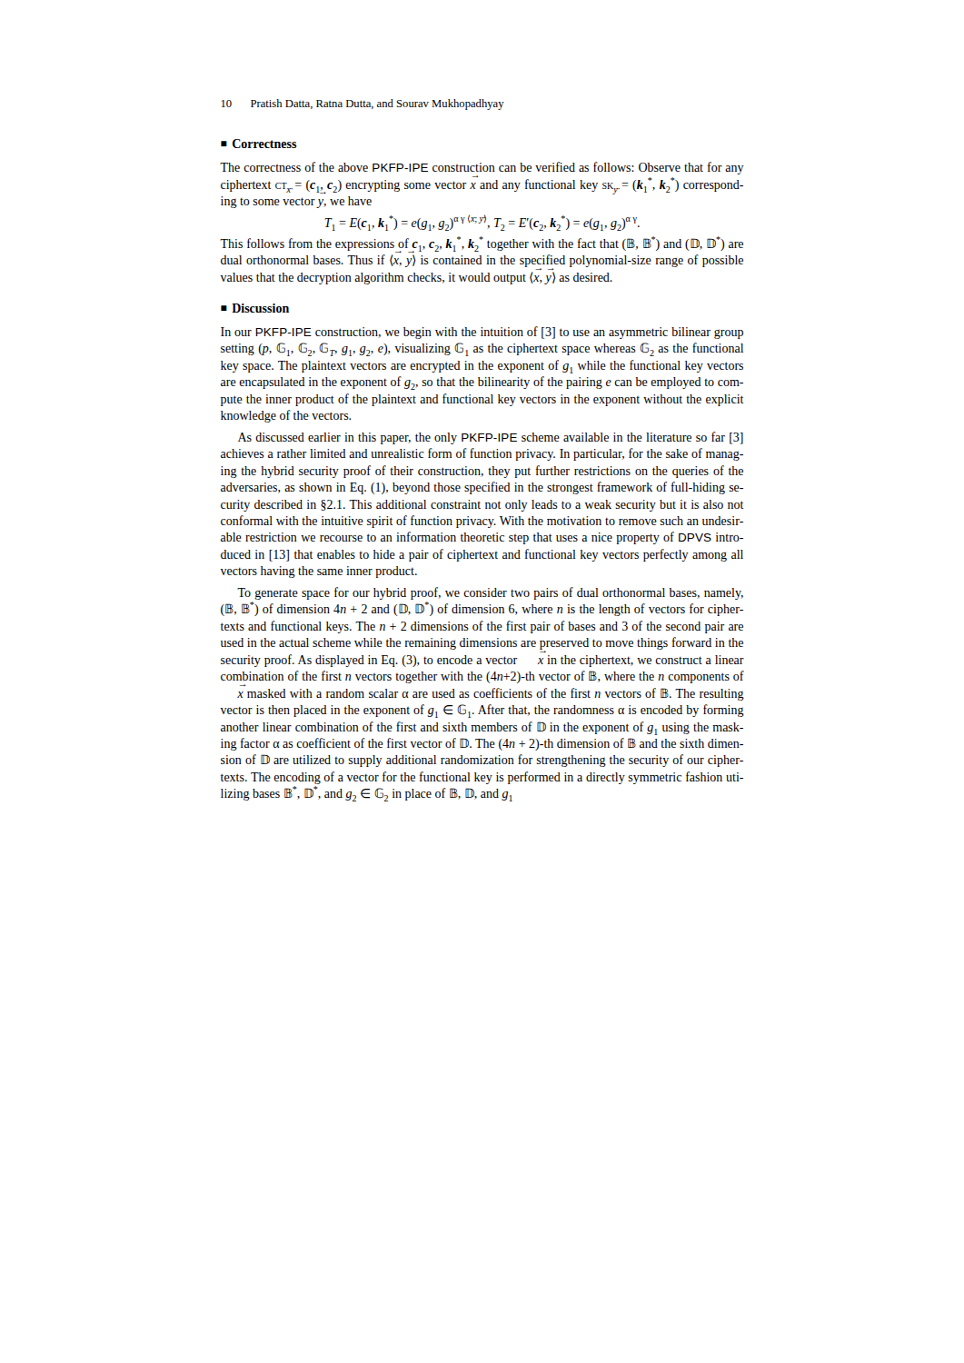10 Pratish Datta, Ratna Dutta, and Sourav Mukhopadhyay
■Correctness
The correctness of the above PKFP-IPE construction can be verified as follows: Observe that for any ciphertext ct→x = (c1, c2) encrypting some vector →x and any functional key sk→y = (k1*, k2*) corresponding to some vector →y, we have
T1 = E(c1, k1*) = e(g1, g2)α γ ⟨→x, →y⟩, T2 = E′(c2, k2*) = e(g1, g2)α γ.
This follows from the expressions of c1, c2, k1*, k2* together with the fact that (𝔹, 𝔹*) and (𝔻, 𝔻*) are dual orthonormal bases. Thus if ⟨→x, →y⟩ is contained in the specified polynomial-size range of possible values that the decryption algorithm checks, it would output ⟨→x, →y⟩ as desired.
■Discussion
In our PKFP-IPE construction, we begin with the intuition of [3] to use an asymmetric bilinear group setting (p, 𝔾1, 𝔾2, 𝔾T, g1, g2, e), visualizing 𝔾1 as the ciphertext space whereas 𝔾2 as the functional key space. The plaintext vectors are encrypted in the exponent of g1 while the functional key vectors are encapsulated in the exponent of g2, so that the bilinearity of the pairing e can be employed to compute the inner product of the plaintext and functional key vectors in the exponent without the explicit knowledge of the vectors.
As discussed earlier in this paper, the only PKFP-IPE scheme available in the literature so far [3] achieves a rather limited and unrealistic form of function privacy. In particular, for the sake of managing the hybrid security proof of their construction, they put further restrictions on the queries of the adversaries, as shown in Eq. (1), beyond those specified in the strongest framework of full-hiding security described in §2.1. This additional constraint not only leads to a weak security but it is also not conformal with the intuitive spirit of function privacy. With the motivation to remove such an undesirable restriction we recourse to an information theoretic step that uses a nice property of DPVS introduced in [13] that enables to hide a pair of ciphertext and functional key vectors perfectly among all vectors having the same inner product.
To generate space for our hybrid proof, we consider two pairs of dual orthonormal bases, namely, (𝔹, 𝔹*) of dimension 4n + 2 and (𝔻, 𝔻*) of dimension 6, where n is the length of vectors for ciphertexts and functional keys. The n + 2 dimensions of the first pair of bases and 3 of the second pair are used in the actual scheme while the remaining dimensions are preserved to move things forward in the security proof. As displayed in Eq. (3), to encode a vector →x in the ciphertext, we construct a linear combination of the first n vectors together with the (4n+2)-th vector of 𝔹, where the n components of →x masked with a random scalar α are used as coefficients of the first n vectors of 𝔹. The resulting vector is then placed in the exponent of g1 ∈ 𝔾1. After that, the randomness α is encoded by forming another linear combination of the first and sixth members of 𝔻 in the exponent of g1 using the masking factor α as coefficient of the first vector of 𝔻. The (4n + 2)-th dimension of 𝔹 and the sixth dimension of 𝔻 are utilized to supply additional randomization for strengthening the security of our ciphertexts. The encoding of a vector for the functional key is performed in a directly symmetric fashion utilizing bases 𝔹*, 𝔻*, and g2 ∈ 𝔾2 in place of 𝔹, 𝔻, and g1